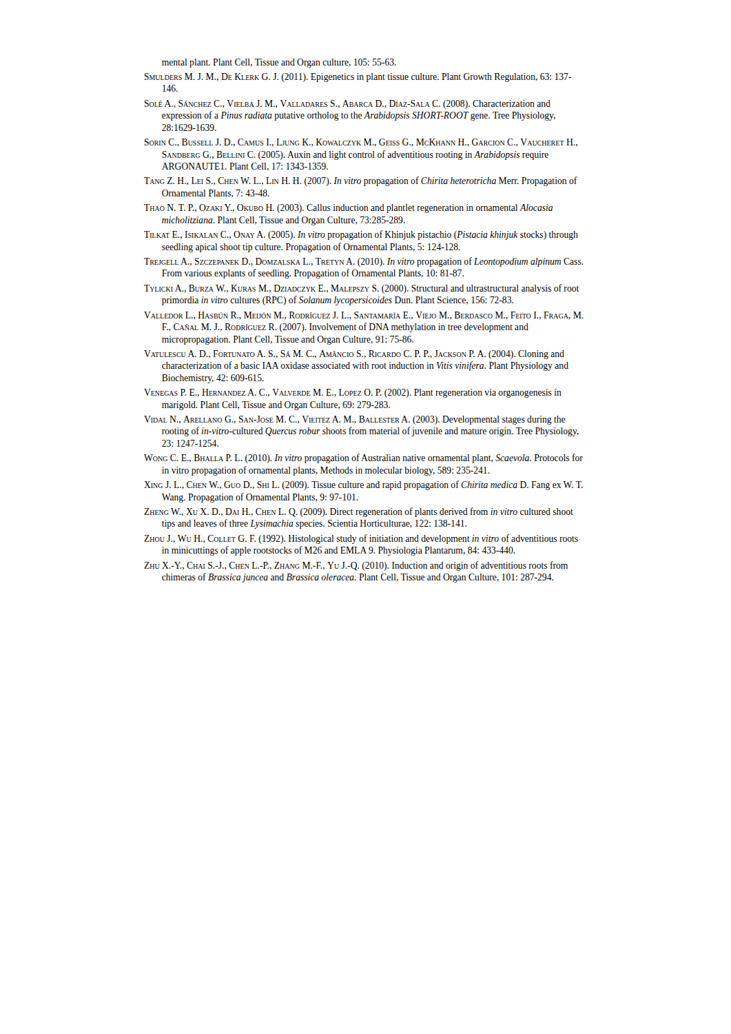mental plant. Plant Cell, Tissue and Organ culture, 105: 55-63.
Smulders M. J. M., De Klerk G. J. (2011). Epigenetics in plant tissue culture. Plant Growth Regulation, 63: 137-146.
Solé A., Sánchez C., Vielba J. M., Valladares S., Abarca D., Díaz-Sala C. (2008). Characterization and expression of a Pinus radiata putative ortholog to the Arabidopsis SHORT-ROOT gene. Tree Physiology, 28:1629-1639.
Sorin C., Bussell J. D., Camus I., Ljung K., Kowalczyk M., Geiss G., McKhann H., Garcion C., Vaucheret H., Sandberg G., Bellini C. (2005). Auxin and light control of adventitious rooting in Arabidopsis require ARGONAUTE1. Plant Cell, 17: 1343-1359.
Tang Z. H., Lei S., Chen W. L., Lin H. H. (2007). In vitro propagation of Chirita heterotricha Merr. Propagation of Ornamental Plants, 7: 43-48.
Thao N. T. P., Ozaki Y., Okubo H. (2003). Callus induction and plantlet regeneration in ornamental Alocasia micholitziana. Plant Cell, Tissue and Organ Culture, 73:285-289.
Tilkat E., Isikalan C., Onay A. (2005). In vitro propagation of Khinjuk pistachio (Pistacia khinjuk stocks) through seedling apical shoot tip culture. Propagation of Ornamental Plants, 5: 124-128.
Trejgell A., Szczepanek D., Domzalska L., Tretyn A. (2010). In vitro propagation of Leontopodium alpinum Cass. From various explants of seedling. Propagation of Ornamental Plants, 10: 81-87.
Tylicki A., Burza W., Kuras M., Dziadczyk E., Malepszy S. (2000). Structural and ultrastructural analysis of root primordia in vitro cultures (RPC) of Solanum lycopersicoides Dun. Plant Science, 156: 72-83.
Valledor L., Hasbún R., Meijón M., Rodríguez J. L., Santamaría E., Viejo M., Berdasco M., Feito I., Fraga, M. F., Cañal M. J., Rodríguez R. (2007). Involvement of DNA methylation in tree development and micropropagation. Plant Cell, Tissue and Organ Culture, 91: 75-86.
Vatulescu A. D., Fortunato A. S., Sá M. C., Amâncio S., Ricardo C. P. P., Jackson P. A. (2004). Cloning and characterization of a basic IAA oxidase associated with root induction in Vitis vinifera. Plant Physiology and Biochemistry, 42: 609-615.
Venegas P. E., Hernandez A. C., Valverde M. E., Lopez O. P. (2002). Plant regeneration via organogenesis in marigold. Plant Cell, Tissue and Organ Culture, 69: 279-283.
Vidal N., Arellano G., San-Jose M. C., Vieitez A. M., Ballester A. (2003). Developmental stages during the rooting of in-vitro-cultured Quercus robur shoots from material of juvenile and mature origin. Tree Physiology, 23: 1247-1254.
Wong C. E., Bhalla P. L. (2010). In vitro propagation of Australian native ornamental plant, Scaevola. Protocols for in vitro propagation of ornamental plants, Methods in molecular biology, 589: 235-241.
Xing J. L., Chen W., Guo D., Shi L. (2009). Tissue culture and rapid propagation of Chirita medica D. Fang ex W. T. Wang. Propagation of Ornamental Plants, 9: 97-101.
Zheng W., Xu X. D., Dai H., Chen L. Q. (2009). Direct regeneration of plants derived from in vitro cultured shoot tips and leaves of three Lysimachia species. Scientia Horticulturae, 122: 138-141.
Zhou J., Wu H., Collet G. F. (1992). Histological study of initiation and development in vitro of adventitious roots in minicuttings of apple rootstocks of M26 and EMLA 9. Physiologia Plantarum, 84: 433-440.
Zhu X.-Y., Chai S.-J., Chen L.-P., Zhang M.-F., Yu J.-Q. (2010). Induction and origin of adventitious roots from chimeras of Brassica juncea and Brassica oleracea. Plant Cell, Tissue and Organ Culture, 101: 287-294.